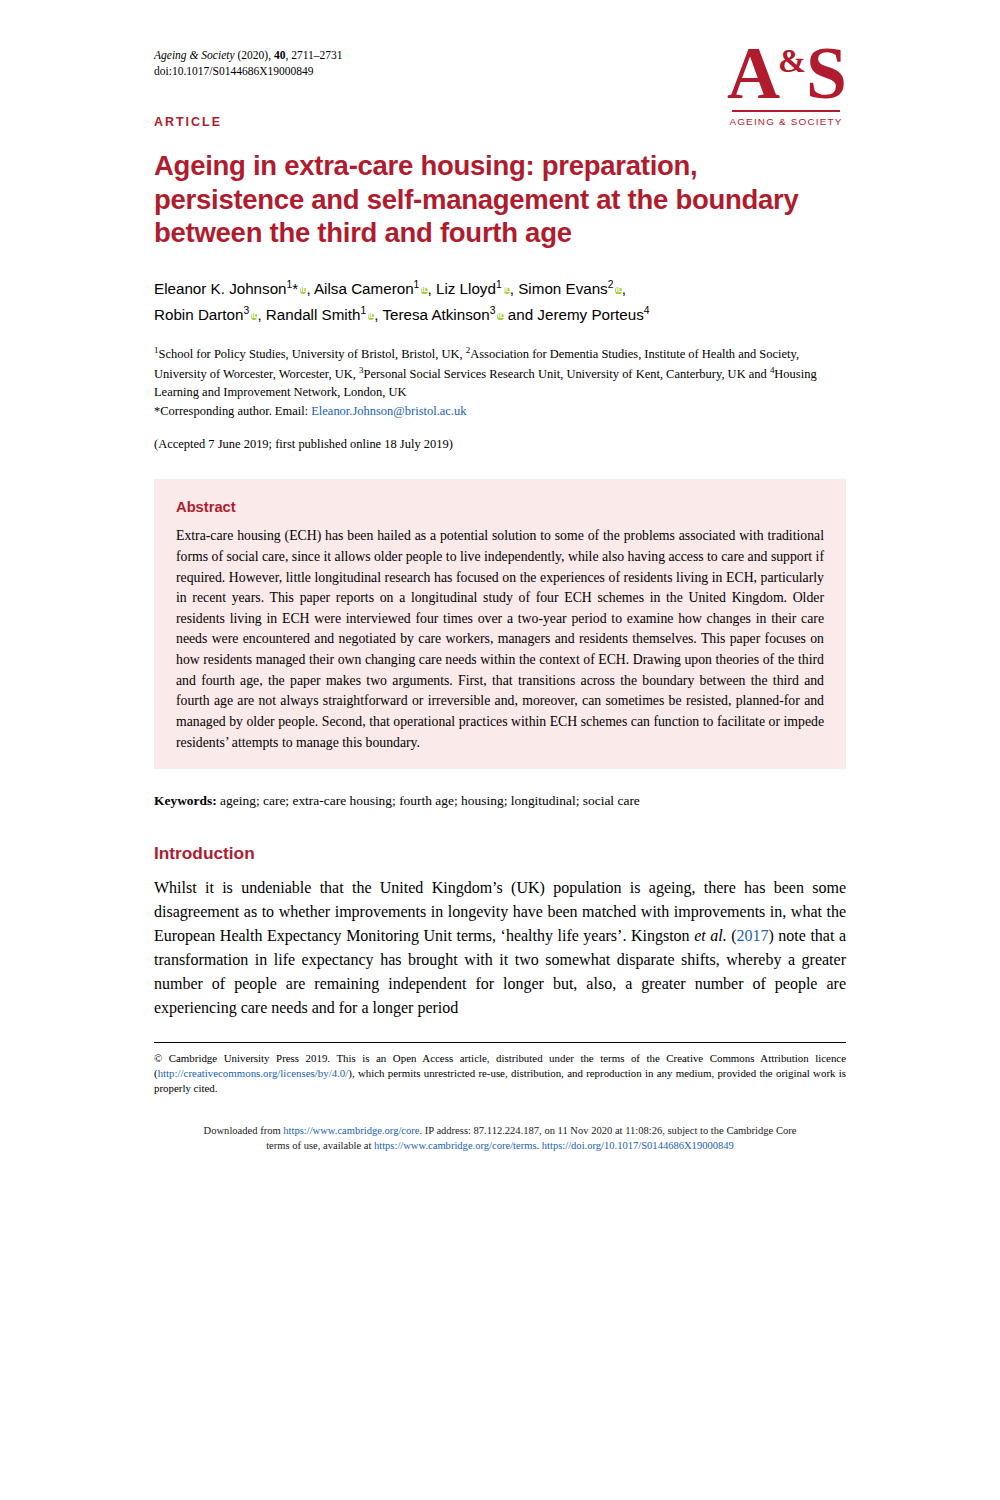A&S
AGEING & SOCIETY
Ageing & Society (2020), 40, 2711–2731 doi:10.1017/S0144686X19000849
ARTICLE
Ageing in extra-care housing: preparation, persistence and self-management at the boundary between the third and fourth age
Eleanor K. Johnson1*iD, Ailsa Cameron1 iD, Liz Lloyd1 iD, Simon Evans2 iD,
Robin Darton3 iD, Randall Smith1 iD, Teresa Atkinson3 iD and Jeremy Porteus4
1 School for Policy Studies, University of Bristol, Bristol, UK, 2 Association for Dementia Studies, Institute of Health and Society, University of Worcester, Worcester, UK, 3 Personal Social Services Research Unit, University of Kent, Canterbury, UK and 4 Housing Learning and Improvement Network, London, UK
*Corresponding author. Email: Eleanor.Johnson@bristol.ac.uk
(Accepted 7 June 2019; first published online 18 July 2019)
Abstract
Extra-care housing (ECH) has been hailed as a potential solution to some of the problems associated with traditional forms of social care, since it allows older people to live independently, while also having access to care and support if required. However, little longitudinal research has focused on the experiences of residents living in ECH, particularly in recent years. This paper reports on a longitudinal study of four ECH schemes in the United Kingdom. Older residents living in ECH were interviewed four times over a two-year period to examine how changes in their care needs were encountered and negotiated by care workers, managers and residents themselves. This paper focuses on how residents managed their own changing care needs within the context of ECH. Drawing upon theories of the third and fourth age, the paper makes two arguments. First, that transitions across the boundary between the third and fourth age are not always straightforward or irreversible and, moreover, can sometimes be resisted, planned-for and managed by older people. Second, that operational practices within ECH schemes can function to facilitate or impede residents’ attempts to manage this boundary.
Keywords: ageing; care; extra-care housing; fourth age; housing; longitudinal; social care
Introduction
Whilst it is undeniable that the United Kingdom’s (UK) population is ageing, there has been some disagreement as to whether improvements in longevity have been matched with improvements in, what the European Health Expectancy Monitoring Unit terms, ‘healthy life years’. Kingston et al. (2017) note that a transformation in life expectancy has brought with it two somewhat disparate shifts, whereby a greater number of people are remaining independent for longer but, also, a greater number of people are experiencing care needs and for a longer period
© Cambridge University Press 2019. This is an Open Access article, distributed under the terms of the Creative Commons Attribution licence (http://creativecommons.org/licenses/by/4.0/), which permits unrestricted re-use, distribution, and reproduction in any medium, provided the original work is properly cited.
Downloaded from https://www.cambridge.org/core. IP address: 87.112.224.187, on 11 Nov 2020 at 11:08:26, subject to the Cambridge Core
terms of use, available at https://www.cambridge.org/core/terms. https://doi.org/10.1017/S0144686X19000849